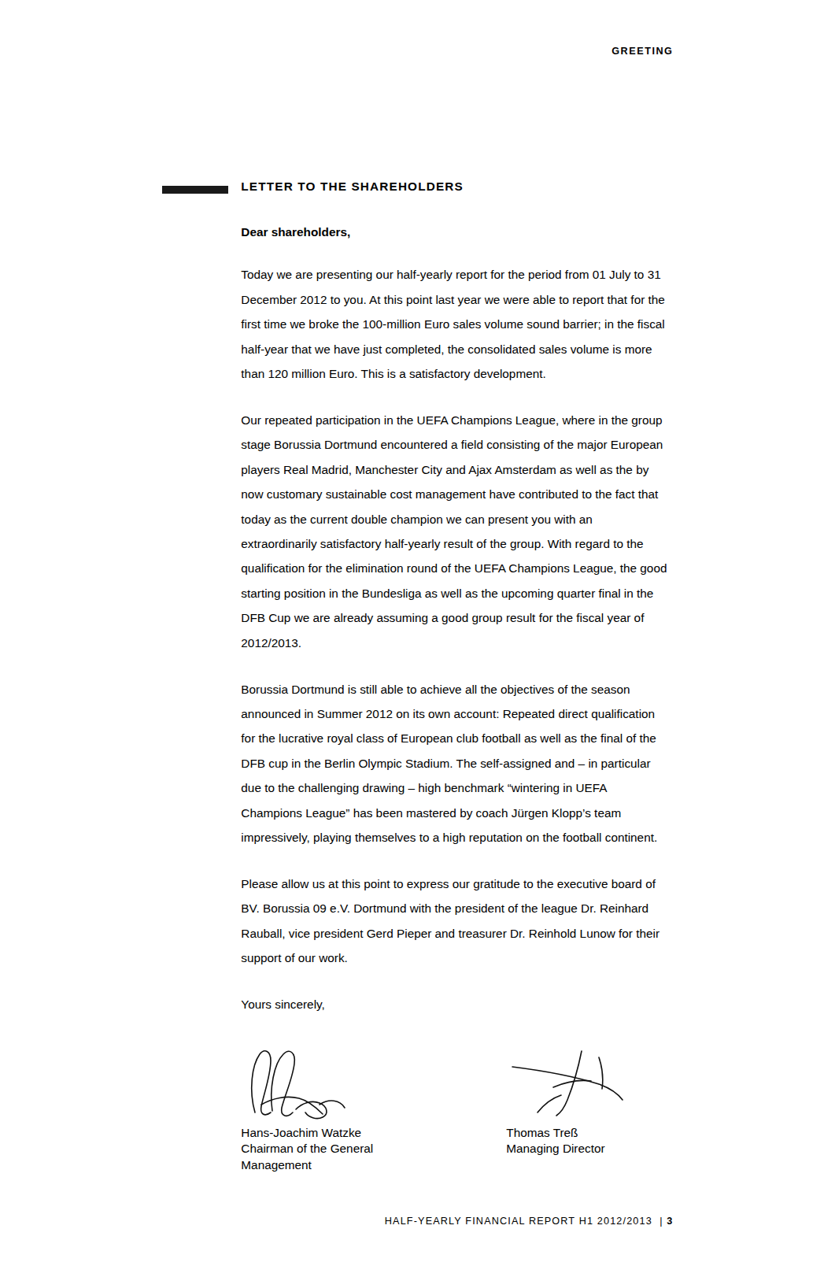GREETING
LETTER TO THE SHAREHOLDERS
Dear shareholders,
Today we are presenting our half-yearly report for the period from 01 July to 31 December 2012 to you. At this point last year we were able to report that for the first time we broke the 100-million Euro sales volume sound barrier; in the fiscal half-year that we have just completed, the consolidated sales volume is more than 120 million Euro. This is a satisfactory development.
Our repeated participation in the UEFA Champions League, where in the group stage Borussia Dortmund encountered a field consisting of the major European players Real Madrid, Manchester City and Ajax Amsterdam as well as the by now customary sustainable cost management have contributed to the fact that today as the current double champion we can present you with an extraordinarily satisfactory half-yearly result of the group. With regard to the qualification for the elimination round of the UEFA Champions League, the good starting position in the Bundesliga as well as the upcoming quarter final in the DFB Cup we are already assuming a good group result for the fiscal year of 2012/2013.
Borussia Dortmund is still able to achieve all the objectives of the season announced in Summer 2012 on its own account: Repeated direct qualification for the lucrative royal class of European club football as well as the final of the DFB cup in the Berlin Olympic Stadium. The self-assigned and – in particular due to the challenging drawing – high benchmark “wintering in UEFA Champions League” has been mastered by coach Jürgen Klopp’s team impressively, playing themselves to a high reputation on the football continent.
Please allow us at this point to express our gratitude to the executive board of BV. Borussia 09 e.V. Dortmund with the president of the league Dr. Reinhard Rauball, vice president Gerd Pieper and treasurer Dr. Reinhold Lunow for their support of our work.
Yours sincerely,
Hans-Joachim Watzke
Chairman of the General Management
Thomas Treß
Managing Director
HALF-YEARLY FINANCIAL REPORT H1 2012/2013 | 3